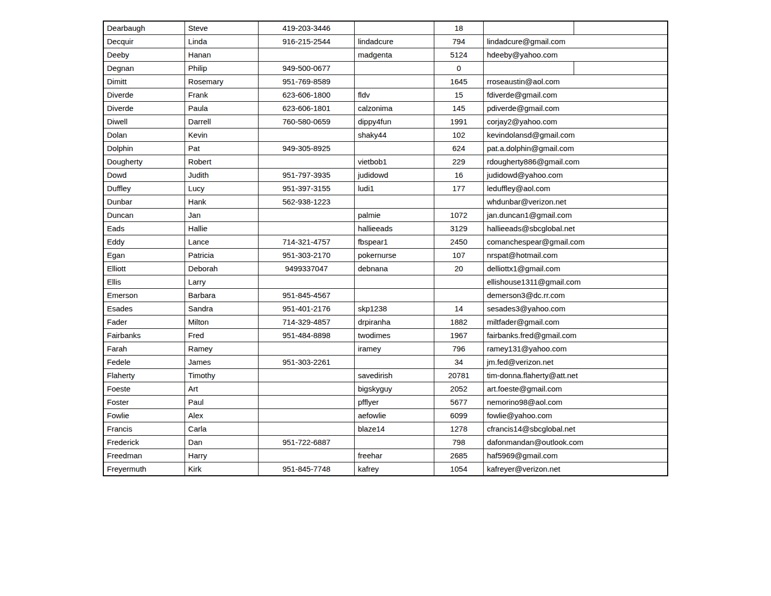| Dearbaugh | Steve | 419-203-3446 | | 18 | | |
| Decquir | Linda | 916-215-2544 | lindadcure | 794 | lindadcure@gmail.com |
| Deeby | Hanan | | madgenta | 5124 | hdeeby@yahoo.com |
| Degnan | Philip | 949-500-0677 | | 0 | | |
| Dimitt | Rosemary | 951-769-8589 | | 1645 | rroseaustin@aol.com |
| Diverde | Frank | 623-606-1800 | fldv | 15 | fdiverde@gmail.com |
| Diverde | Paula | 623-606-1801 | calzonima | 145 | pdiverde@gmail.com |
| Diwell | Darrell | 760-580-0659 | dippy4fun | 1991 | corjay2@yahoo.com |
| Dolan | Kevin | | shaky44 | 102 | kevindolansd@gmail.com |
| Dolphin | Pat | 949-305-8925 | | 624 | pat.a.dolphin@gmail.com |
| Dougherty | Robert | | vietbob1 | 229 | rdougherty886@gmail.com |
| Dowd | Judith | 951-797-3935 | judidowd | 16 | judidowd@yahoo.com |
| Duffley | Lucy | 951-397-3155 | ludi1 | 177 | leduffley@aol.com |
| Dunbar | Hank | 562-938-1223 | | | whdunbar@verizon.net |
| Duncan | Jan | | palmie | 1072 | jan.duncan1@gmail.com |
| Eads | Hallie | | hallieeads | 3129 | hallieeads@sbcglobal.net |
| Eddy | Lance | 714-321-4757 | fbspear1 | 2450 | comanchespear@gmail.com |
| Egan | Patricia | 951-303-2170 | pokernurse | 107 | nrspat@hotmail.com |
| Elliott | Deborah | 9499337047 | debnana | 20 | delliottx1@gmail.com |
| Ellis | Larry | | | | ellishouse1311@gmail.com |
| Emerson | Barbara | 951-845-4567 | | | demerson3@dc.rr.com |
| Esades | Sandra | 951-401-2176 | skp1238 | 14 | sesades3@yahoo.com |
| Fader | Milton | 714-329-4857 | drpiranha | 1882 | miltfader@gmail.com |
| Fairbanks | Fred | 951-484-8898 | twodimes | 1967 | fairbanks.fred@gmail.com |
| Farah | Ramey | | iramey | 796 | ramey131@yahoo.com |
| Fedele | James | 951-303-2261 | | 34 | jm.fed@verizon.net |
| Flaherty | Timothy | | savedirish | 20781 | tim-donna.flaherty@att.net |
| Foeste | Art | | bigskyguy | 2052 | art.foeste@gmail.com |
| Foster | Paul | | pfflyer | 5677 | nemorino98@aol.com |
| Fowlie | Alex | | aefowlie | 6099 | fowlie@yahoo.com |
| Francis | Carla | | blaze14 | 1278 | cfrancis14@sbcglobal.net |
| Frederick | Dan | 951-722-6887 | | 798 | dafonmandan@outlook.com |
| Freedman | Harry | | freehar | 2685 | haf5969@gmail.com |
| Freyermuth | Kirk | 951-845-7748 | kafrey | 1054 | kafreyer@verizon.net |